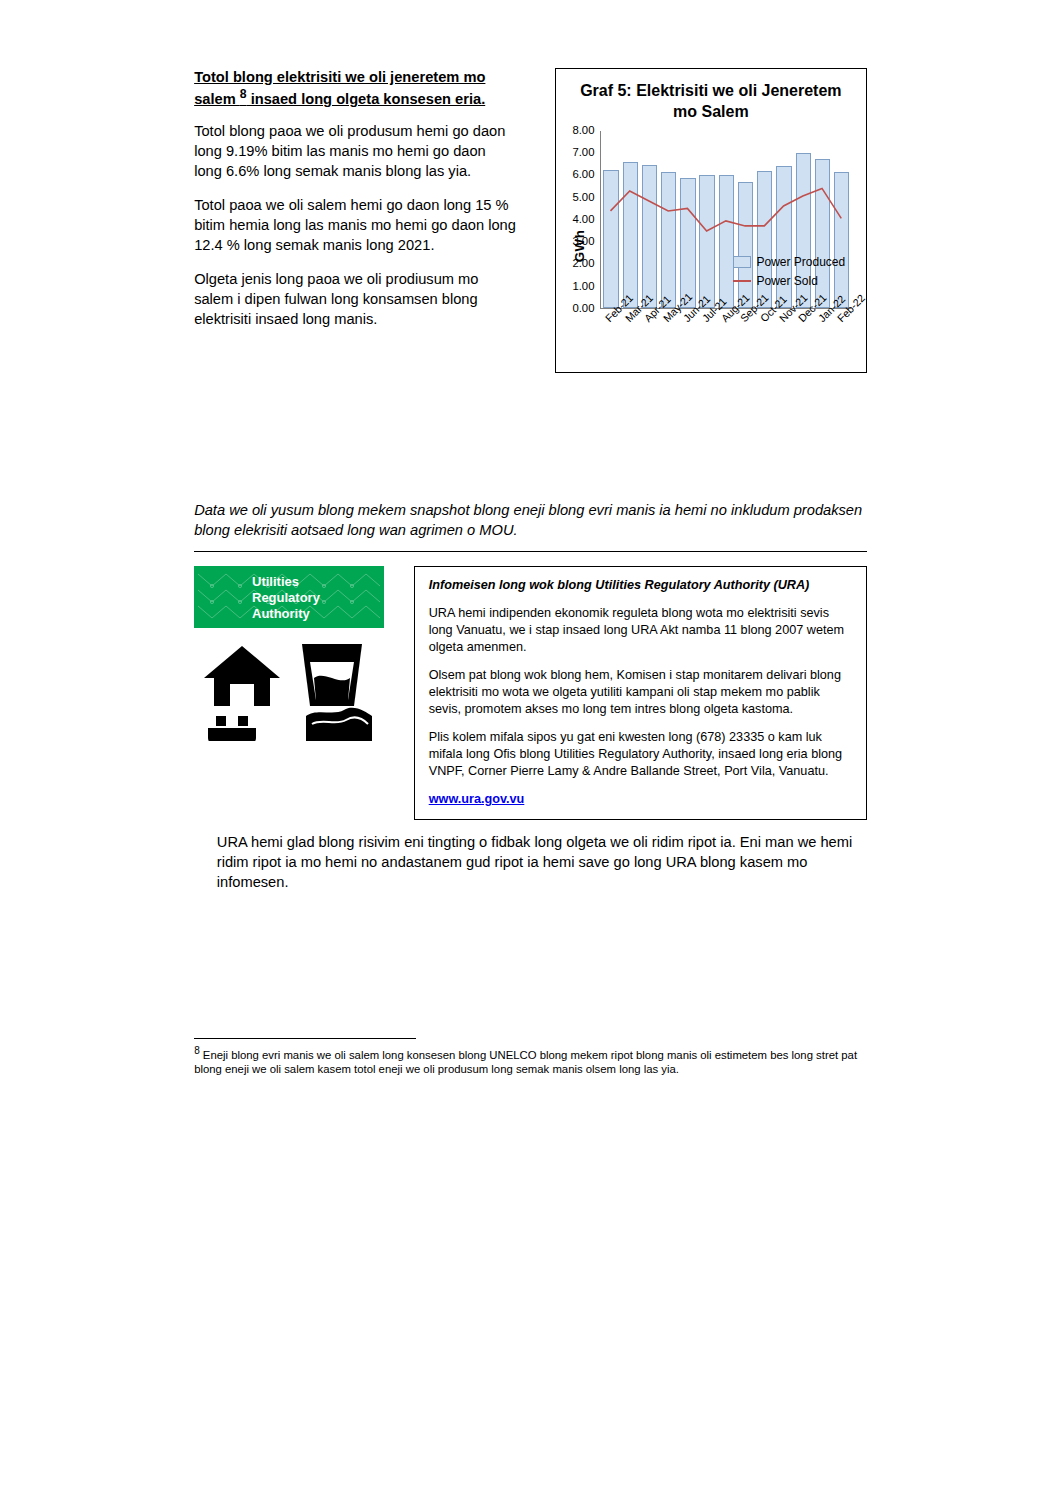Totol blong elektrisiti we oli jeneretem mo salem 8 insaed long olgeta konsesen eria.
Totol blong paoa we oli produsum hemi go daon long 9.19% bitim las manis mo hemi go daon long 6.6% long semak manis blong las yia.
Totol paoa we oli salem hemi go daon long 15 % bitim hemia long las manis mo hemi go daon long 12.4 % long semak manis long 2021.
Olgeta jenis long paoa we oli prodiusum mo salem i dipen fulwan long konsamsen blong elektrisiti insaed long manis.
Graf 5: Elektrisiti we oli Jeneretem mo Salem
GWh
8.00 7.00 6.00 5.00 4.00 3.00 2.00 1.00 0.00
Power Produced
Power Sold
Feb-21 Mar-21 Apr-21 May-21 Jun-21 Jul-21 Aug-21 Sep-21 Oct-21 Nov-21 Dec-21 Jan-22 Feb-22
Data we oli yusum blong mekem snapshot blong eneji blong evri manis ia hemi no inkludum prodaksen blong elekrisiti aotsaed long wan agrimen o MOU.
Utilities Regulatory Authority
Infomeisen long wok blong Utilities Regulatory Authority (URA)
URA hemi indipenden ekonomik reguleta blong wota mo elektrisiti sevis long Vanuatu, we i stap insaed long URA Akt namba 11 blong 2007 wetem olgeta amenmen.
Olsem pat blong wok blong hem, Komisen i stap monitarem delivari blong elektrisiti mo wota we olgeta yutiliti kampani oli stap mekem mo pablik sevis, promotem akses mo long tem intres blong olgeta kastoma.
Plis kolem mifala sipos yu gat eni kwesten long (678) 23335 o kam luk mifala long Ofis blong Utilities Regulatory Authority, insaed long eria blong VNPF, Corner Pierre Lamy & Andre Ballande Street, Port Vila, Vanuatu.
www.ura.gov.vu
URA hemi glad blong risivim eni tingting o fidbak long olgeta we oli ridim ripot ia. Eni man we hemi ridim ripot ia mo hemi no andastanem gud ripot ia hemi save go long URA blong kasem mo infomesen.
8 Eneji blong evri manis we oli salem long konsesen blong UNELCO blong mekem ripot blong manis oli estimetem bes long stret pat blong eneji we oli salem kasem totol eneji we oli produsum long semak manis olsem long las yia.